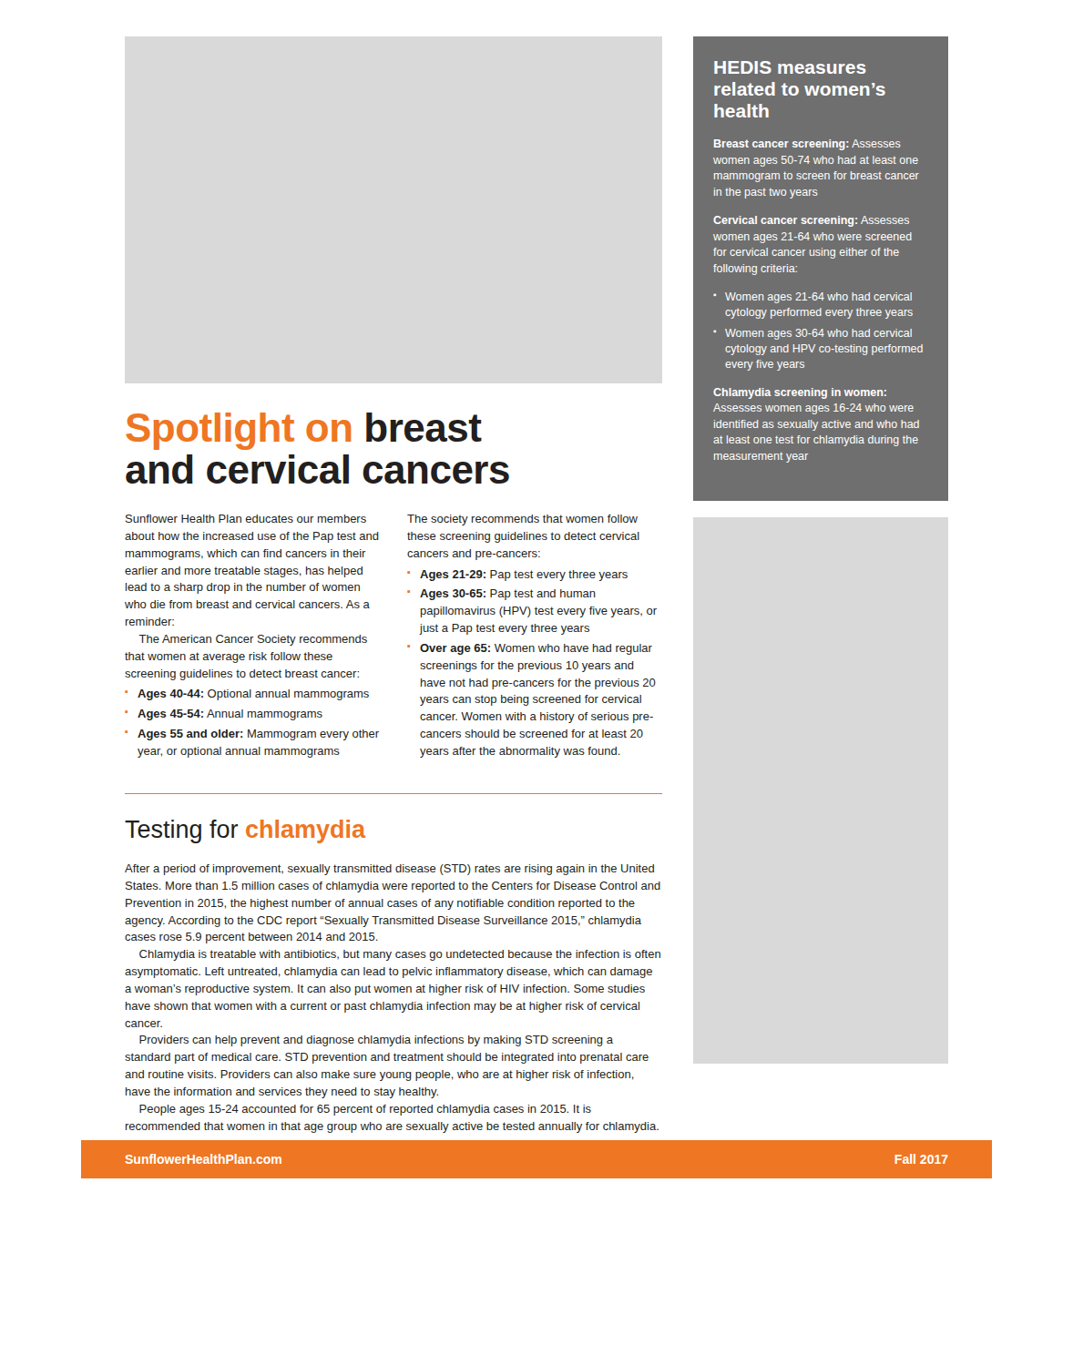Spotlight on breast
and cervical cancers
Sunflower Health Plan educates our members about how the increased use of the Pap test and mammograms, which can find cancers in their earlier and more treatable stages, has helped lead to a sharp drop in the number of women who die from breast and cervical cancers. As a reminder:
The American Cancer Society recommends that women at average risk follow these screening guidelines to detect breast cancer:
Ages 40-44: Optional annual mammograms
Ages 45-54: Annual mammograms
Ages 55 and older: Mammogram every other year, or optional annual mammograms
The society recommends that women follow these screening guidelines to detect cervical cancers and pre-cancers:
Ages 21-29: Pap test every three years
Ages 30-65: Pap test and human papillomavirus (HPV) test every five years, or just a Pap test every three years
Over age 65: Women who have had regular screenings for the previous 10 years and have not had pre-cancers for the previous 20 years can stop being screened for cervical cancer. Women with a history of serious pre-cancers should be screened for at least 20 years after the abnormality was found.
Testing for chlamydia
After a period of improvement, sexually transmitted disease (STD) rates are rising again in the United States. More than 1.5 million cases of chlamydia were reported to the Centers for Disease Control and Prevention in 2015, the highest number of annual cases of any notifiable condition reported to the agency. According to the CDC report “Sexually Transmitted Disease Surveillance 2015,” chlamydia cases rose 5.9 percent between 2014 and 2015.
Chlamydia is treatable with antibiotics, but many cases go undetected because the infection is often asymptomatic. Left untreated, chlamydia can lead to pelvic inflammatory disease, which can damage a woman’s reproductive system. It can also put women at higher risk of HIV infection. Some studies have shown that women with a current or past chlamydia infection may be at higher risk of cervical cancer.
Providers can help prevent and diagnose chlamydia infections by making STD screening a standard part of medical care. STD prevention and treatment should be integrated into prenatal care and routine visits. Providers can also make sure young people, who are at higher risk of infection, have the information and services they need to stay healthy.
People ages 15-24 accounted for 65 percent of reported chlamydia cases in 2015. It is recommended that women in that age group who are sexually active be tested annually for chlamydia.
HEDIS measures related to women’s health
Breast cancer screening: Assesses women ages 50-74 who had at least one mammogram to screen for breast cancer in the past two years
Cervical cancer screening: Assesses women ages 21-64 who were screened for cervical cancer using either of the following criteria:
Women ages 21-64 who had cervical cytology performed every three years
Women ages 30-64 who had cervical cytology and HPV co-testing performed every five years
Chlamydia screening in women: Assesses women ages 16-24 who were identified as sexually active and who had at least one test for chlamydia during the measurement year
SunflowerHealthPlan.com Fall 2017